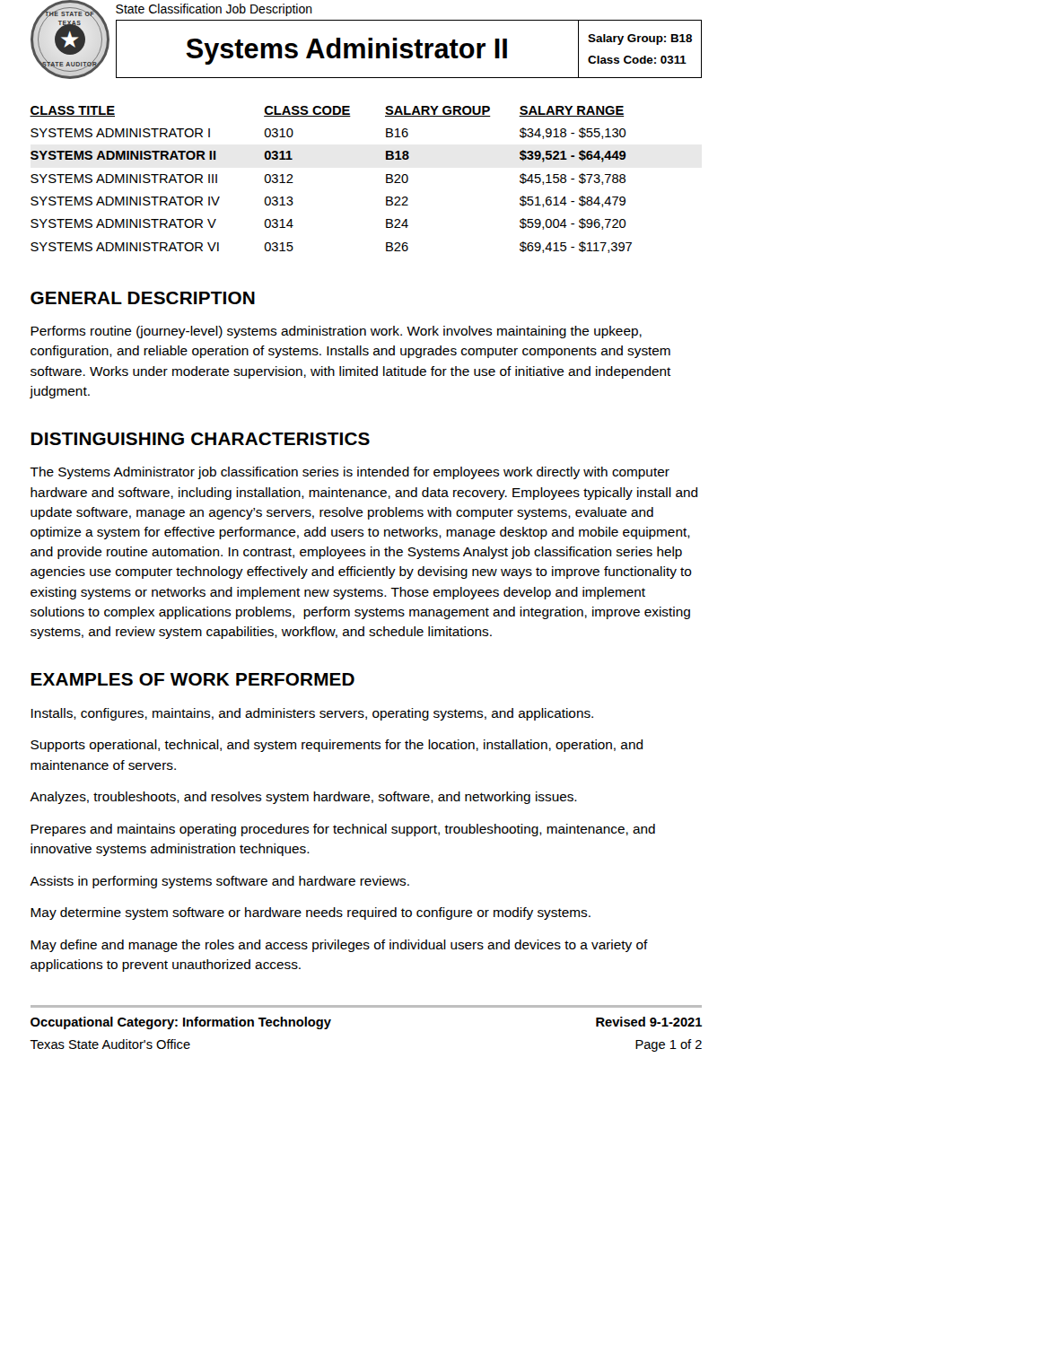State Classification Job Description
THE STATE OF TEXAS
★
STATE AUDITOR
Systems Administrator II
Salary Group: B18
Class Code: 0311
| CLASS TITLE | CLASS CODE | SALARY GROUP | SALARY RANGE |
| --- | --- | --- | --- |
| SYSTEMS ADMINISTRATOR I | 0310 | B16 | $34,918 - $55,130 |
| SYSTEMS ADMINISTRATOR II | 0311 | B18 | $39,521 - $64,449 |
| SYSTEMS ADMINISTRATOR III | 0312 | B20 | $45,158 - $73,788 |
| SYSTEMS ADMINISTRATOR IV | 0313 | B22 | $51,614 - $84,479 |
| SYSTEMS ADMINISTRATOR V | 0314 | B24 | $59,004 - $96,720 |
| SYSTEMS ADMINISTRATOR VI | 0315 | B26 | $69,415 - $117,397 |
GENERAL DESCRIPTION
Performs routine (journey-level) systems administration work. Work involves maintaining the upkeep, configuration, and reliable operation of systems. Installs and upgrades computer components and system software. Works under moderate supervision, with limited latitude for the use of initiative and independent judgment.
DISTINGUISHING CHARACTERISTICS
The Systems Administrator job classification series is intended for employees work directly with computer hardware and software, including installation, maintenance, and data recovery. Employees typically install and update software, manage an agency’s servers, resolve problems with computer systems, evaluate and optimize a system for effective performance, add users to networks, manage desktop and mobile equipment, and provide routine automation. In contrast, employees in the Systems Analyst job classification series help agencies use computer technology effectively and efficiently by devising new ways to improve functionality to existing systems or networks and implement new systems. Those employees develop and implement solutions to complex applications problems, perform systems management and integration, improve existing systems, and review system capabilities, workflow, and schedule limitations.
EXAMPLES OF WORK PERFORMED
Installs, configures, maintains, and administers servers, operating systems, and applications.
Supports operational, technical, and system requirements for the location, installation, operation, and maintenance of servers.
Analyzes, troubleshoots, and resolves system hardware, software, and networking issues.
Prepares and maintains operating procedures for technical support, troubleshooting, maintenance, and innovative systems administration techniques.
Assists in performing systems software and hardware reviews.
May determine system software or hardware needs required to configure or modify systems.
May define and manage the roles and access privileges of individual users and devices to a variety of applications to prevent unauthorized access.
Occupational Category: Information Technology Revised 9-1-2021
Texas State Auditor's Office Page 1 of 2